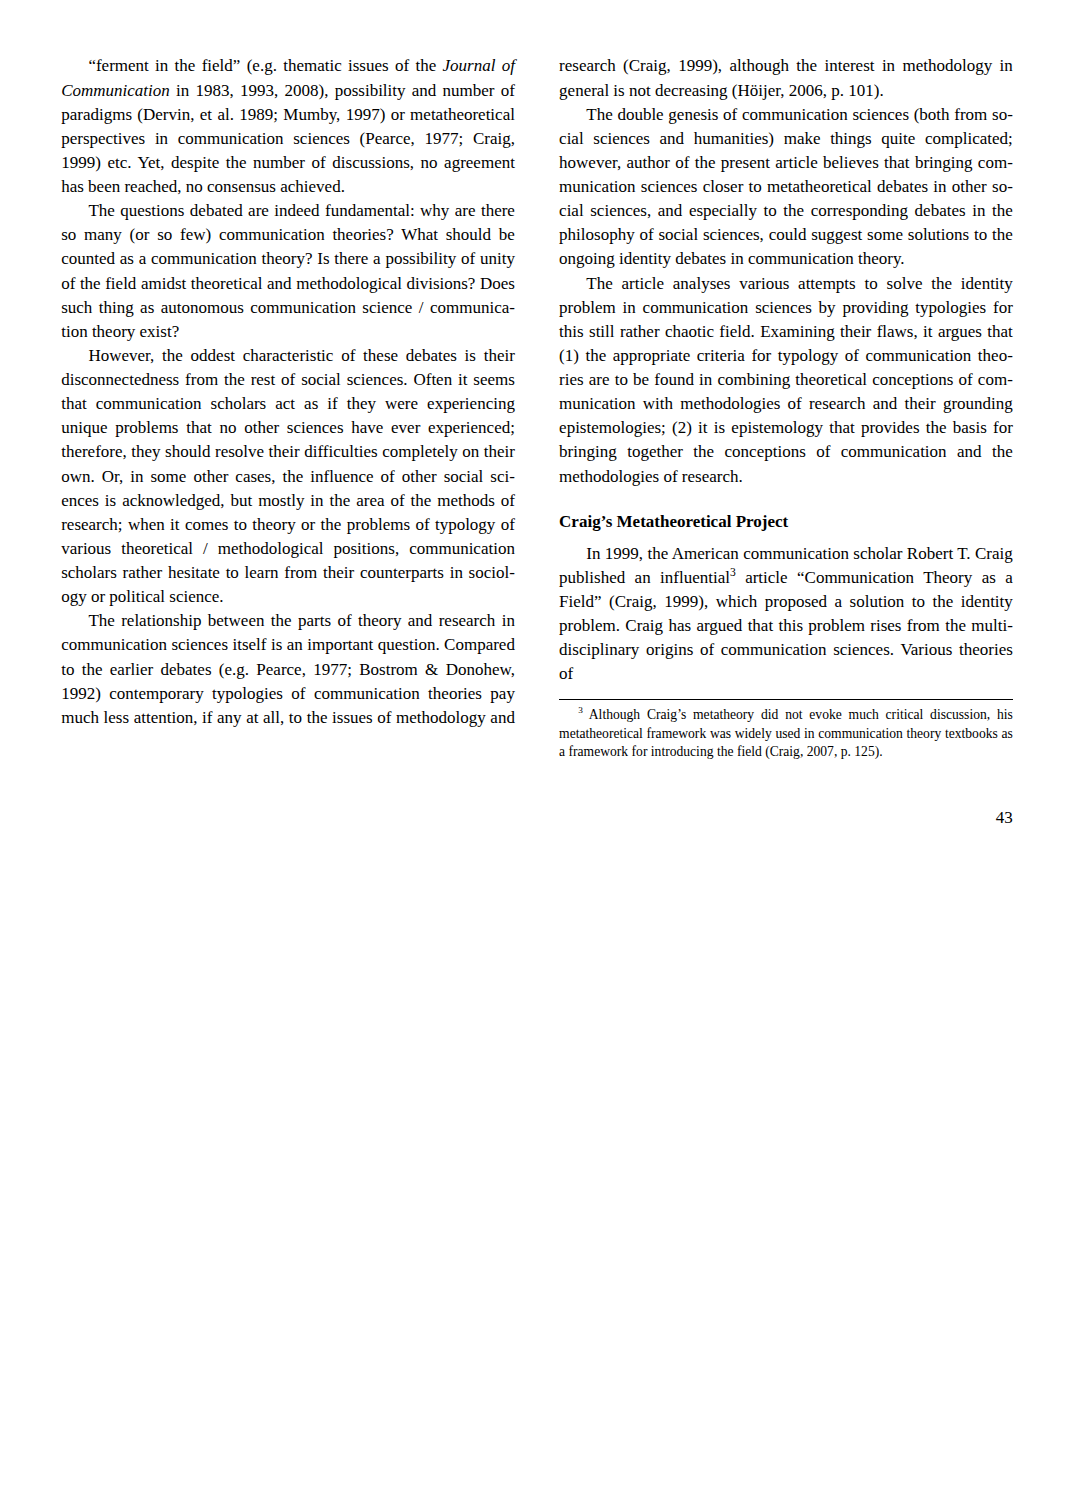“ferment in the field” (e.g. thematic issues of the Journal of Communication in 1983, 1993, 2008), possibility and number of paradigms (Dervin, et al. 1989; Mumby, 1997) or metatheoretical perspectives in communication sciences (Pearce, 1977; Craig, 1999) etc. Yet, despite the number of discussions, no agreement has been reached, no consensus achieved.
The questions debated are indeed fundamental: why are there so many (or so few) communication theories? What should be counted as a communication theory? Is there a possibility of unity of the field amidst theoretical and methodological divisions? Does such thing as autonomous communication science / communication theory exist?
However, the oddest characteristic of these debates is their disconnectedness from the rest of social sciences. Often it seems that communication scholars act as if they were experiencing unique problems that no other sciences have ever experienced; therefore, they should resolve their difficulties completely on their own. Or, in some other cases, the influence of other social sciences is acknowledged, but mostly in the area of the methods of research; when it comes to theory or the problems of typology of various theoretical / methodological positions, communication scholars rather hesitate to learn from their counterparts in sociology or political science.
The relationship between the parts of theory and research in communication sciences itself is an important question. Compared to the earlier debates (e.g. Pearce, 1977; Bostrom & Donohew, 1992) contemporary typologies of communication theories pay much less attention, if any at all, to the issues of methodology and research (Craig, 1999), although the interest in methodology in general is not decreasing (Höijer, 2006, p. 101).
The double genesis of communication sciences (both from social sciences and humanities) make things quite complicated; however, author of the present article believes that bringing communication sciences closer to metatheoretical debates in other social sciences, and especially to the corresponding debates in the philosophy of social sciences, could suggest some solutions to the ongoing identity debates in communication theory.
The article analyses various attempts to solve the identity problem in communication sciences by providing typologies for this still rather chaotic field. Examining their flaws, it argues that (1) the appropriate criteria for typology of communication theories are to be found in combining theoretical conceptions of communication with methodologies of research and their grounding epistemologies; (2) it is epistemology that provides the basis for bringing together the conceptions of communication and the methodologies of research.
Craig’s Metatheoretical Project
In 1999, the American communication scholar Robert T. Craig published an influential3 article “Communication Theory as a Field” (Craig, 1999), which proposed a solution to the identity problem. Craig has argued that this problem rises from the multidisciplinary origins of communication sciences. Various theories of
3 Although Craig’s metatheory did not evoke much critical discussion, his metatheoretical framework was widely used in communication theory textbooks as a framework for introducing the field (Craig, 2007, p. 125).
43